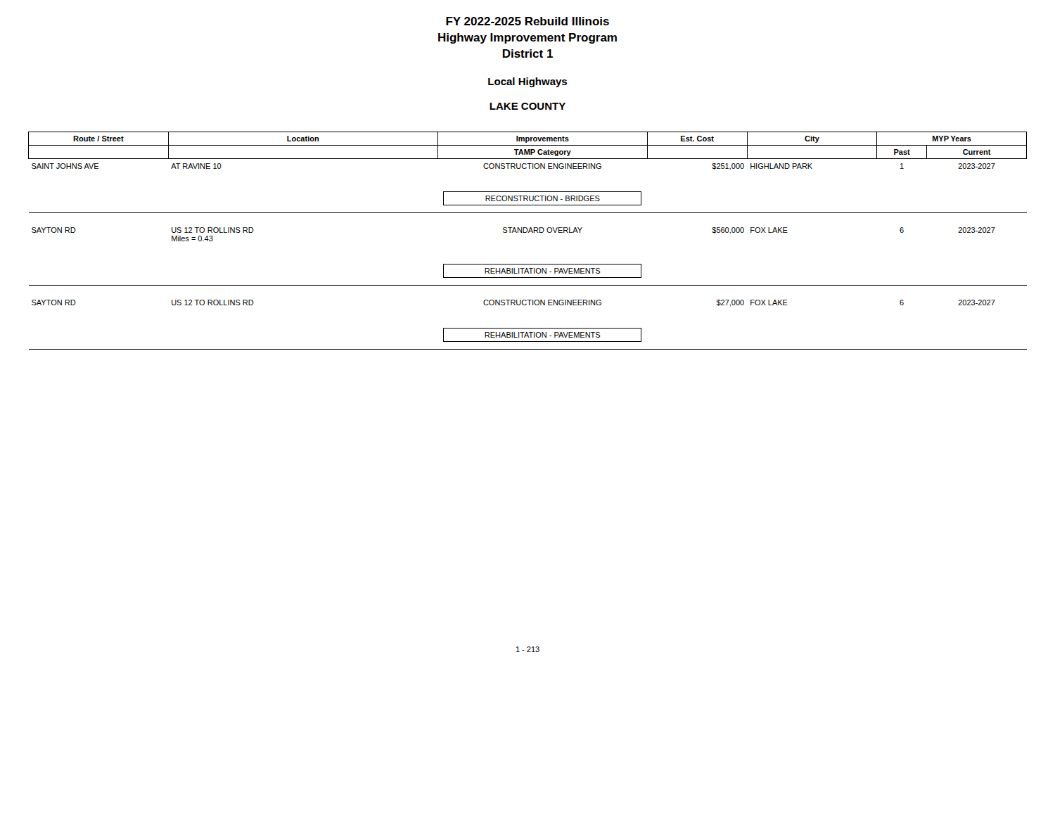FY 2022-2025 Rebuild Illinois
Highway Improvement Program
District 1
Local Highways
LAKE COUNTY
| Route / Street | Location | Improvements | Est. Cost | City | MYP Years |
| --- | --- | --- | --- | --- | --- |
| | | TAMP Category | | | Past | Current |
| SAINT JOHNS AVE | AT RAVINE 10 | CONSTRUCTION ENGINEERING | $251,000 | HIGHLAND PARK | 1 | 2023-2027 |
| | | RECONSTRUCTION - BRIDGES | | | | |
| SAYTON RD | US 12 TO ROLLINS RD Miles = 0.43 | STANDARD OVERLAY | $560,000 | FOX LAKE | 6 | 2023-2027 |
| | | REHABILITATION - PAVEMENTS | | | | |
| SAYTON RD | US 12 TO ROLLINS RD | CONSTRUCTION ENGINEERING | $27,000 | FOX LAKE | 6 | 2023-2027 |
| | | REHABILITATION - PAVEMENTS | | | | |
1 - 213